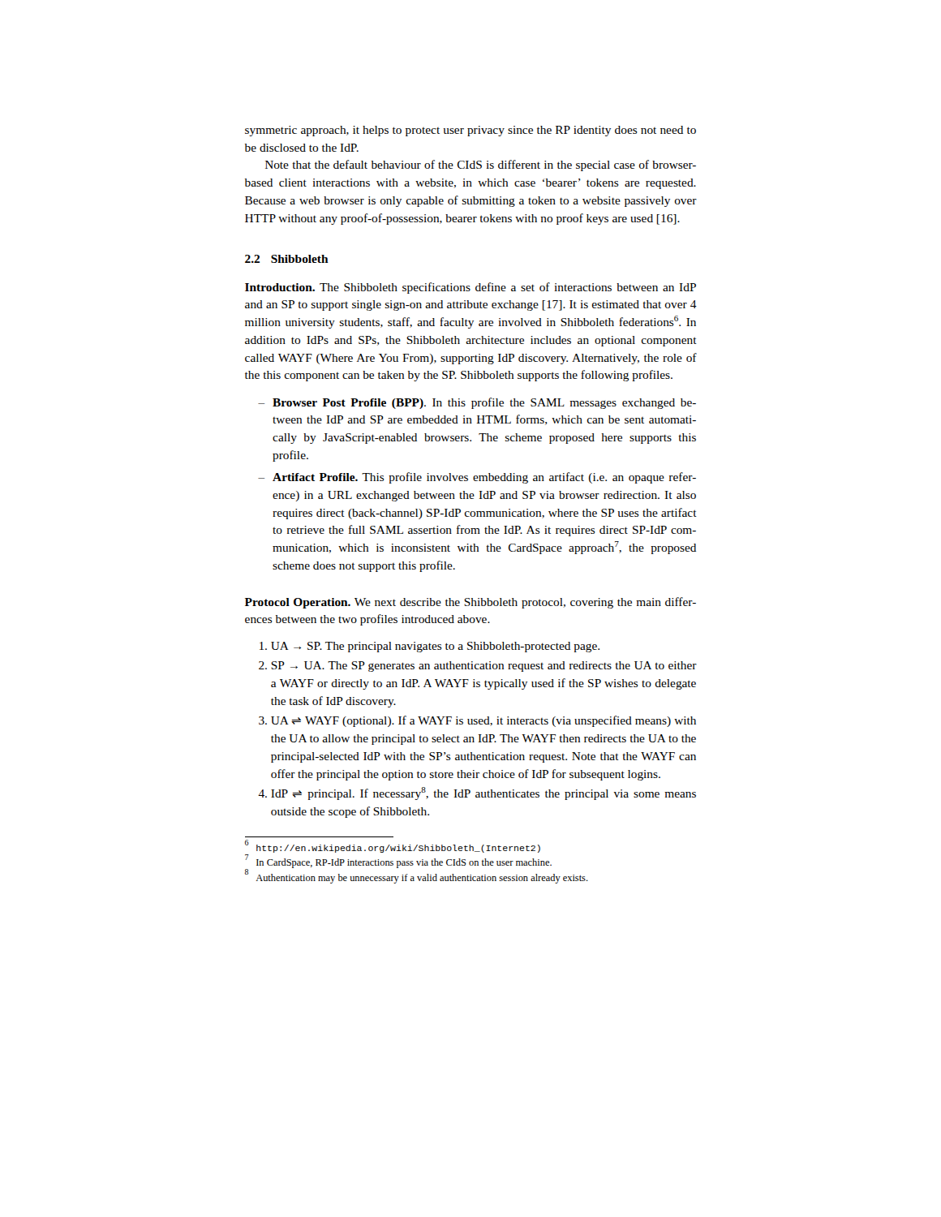symmetric approach, it helps to protect user privacy since the RP identity does not need to be disclosed to the IdP.
Note that the default behaviour of the CIdS is different in the special case of browser-based client interactions with a website, in which case ‘bearer’ tokens are requested. Because a web browser is only capable of submitting a token to a website passively over HTTP without any proof-of-possession, bearer tokens with no proof keys are used [16].
2.2 Shibboleth
Introduction. The Shibboleth specifications define a set of interactions between an IdP and an SP to support single sign-on and attribute exchange [17]. It is estimated that over 4 million university students, staff, and faculty are involved in Shibboleth federations6. In addition to IdPs and SPs, the Shibboleth architecture includes an optional component called WAYF (Where Are You From), supporting IdP discovery. Alternatively, the role of the this component can be taken by the SP. Shibboleth supports the following profiles.
Browser Post Profile (BPP). In this profile the SAML messages exchanged between the IdP and SP are embedded in HTML forms, which can be sent automatically by JavaScript-enabled browsers. The scheme proposed here supports this profile.
Artifact Profile. This profile involves embedding an artifact (i.e. an opaque reference) in a URL exchanged between the IdP and SP via browser redirection. It also requires direct (back-channel) SP-IdP communication, where the SP uses the artifact to retrieve the full SAML assertion from the IdP. As it requires direct SP-IdP communication, which is inconsistent with the CardSpace approach7, the proposed scheme does not support this profile.
Protocol Operation. We next describe the Shibboleth protocol, covering the main differences between the two profiles introduced above.
UA → SP. The principal navigates to a Shibboleth-protected page.
SP → UA. The SP generates an authentication request and redirects the UA to either a WAYF or directly to an IdP. A WAYF is typically used if the SP wishes to delegate the task of IdP discovery.
UA ⇌ WAYF (optional). If a WAYF is used, it interacts (via unspecified means) with the UA to allow the principal to select an IdP. The WAYF then redirects the UA to the principal-selected IdP with the SP’s authentication request. Note that the WAYF can offer the principal the option to store their choice of IdP for subsequent logins.
IdP ⇌ principal. If necessary8, the IdP authenticates the principal via some means outside the scope of Shibboleth.
6 http://en.wikipedia.org/wiki/Shibboleth_(Internet2)
7 In CardSpace, RP-IdP interactions pass via the CIdS on the user machine.
8 Authentication may be unnecessary if a valid authentication session already exists.